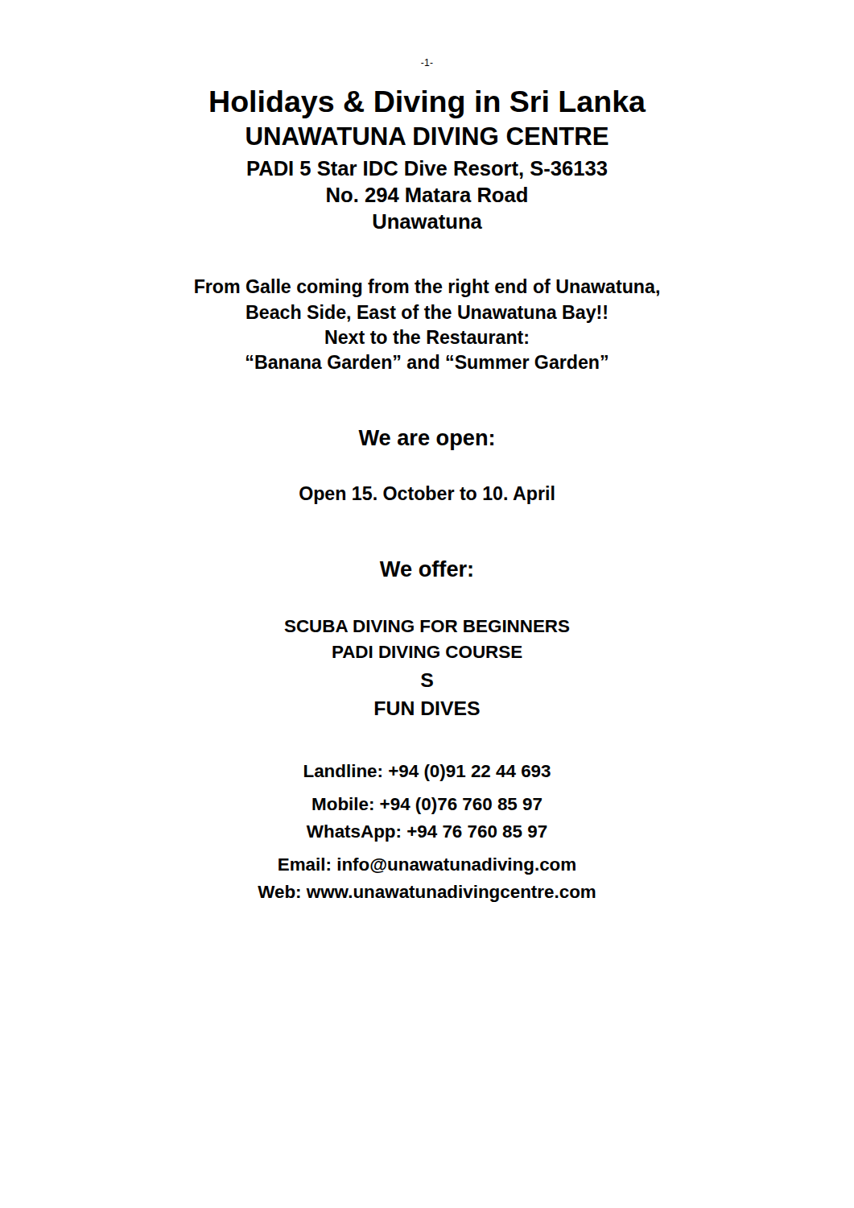-1-
Holidays & Diving in Sri Lanka
UNAWATUNA DIVING CENTRE
PADI 5 Star IDC Dive Resort, S-36133 No. 294 Matara Road Unawatuna
From Galle coming from the right end of Unawatuna, Beach Side, East of the Unawatuna Bay!! Next to the Restaurant: “Banana Garden” and “Summer Garden”
We are open:
Open 15. October to 10. April
We offer:
SCUBA DIVING FOR BEGINNERS PADI DIVING COURSES FUN DIVES
Landline: +94 (0)91 22 44 693 Mobile: +94 (0)76 760 85 97 WhatsApp: +94 76 760 85 97 Email: info@unawatunadiving.com Web: www.unawatunadivingcentre.com